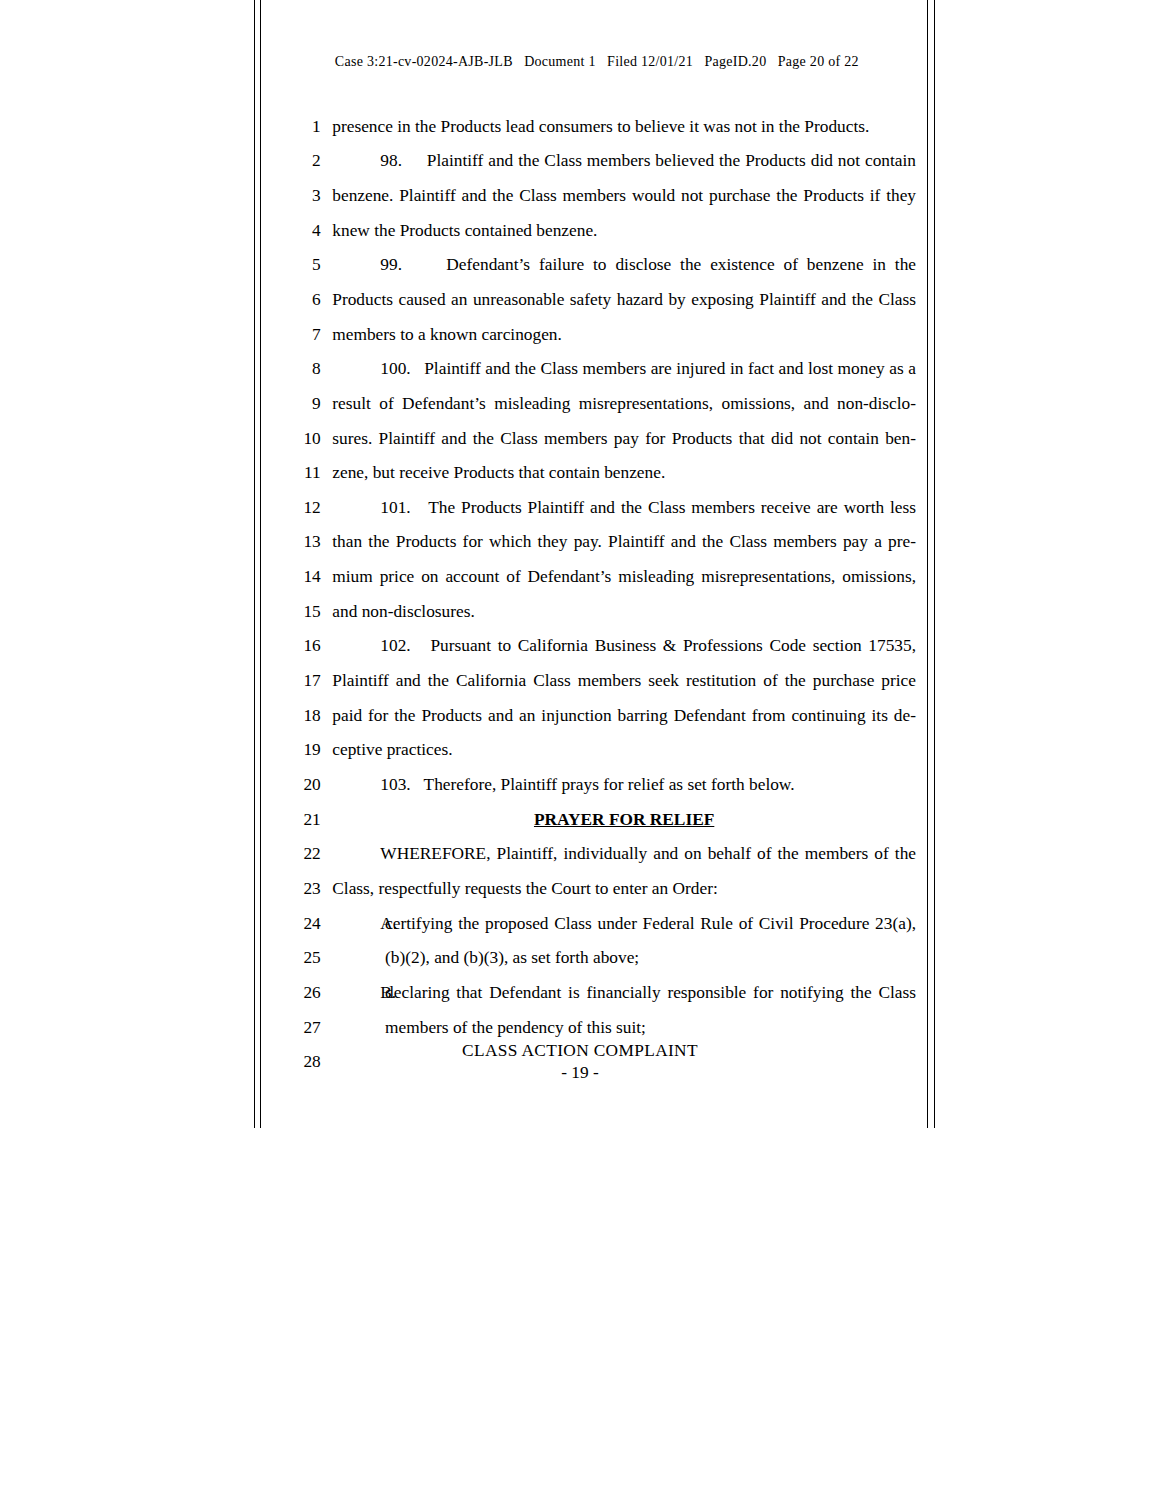Case 3:21-cv-02024-AJB-JLB Document 1 Filed 12/01/21 PageID.20 Page 20 of 22
1
2
3
4
5
6
7
8
9
10
11
12
13
14
15
16
17
18
19
20
21
22
23
24
25
26
27
28
presence in the Products lead consumers to believe it was not in the Products.
98. Plaintiff and the Class members believed the Products did not contain benzene. Plaintiff and the Class members would not purchase the Products if they knew the Products contained benzene.
99. Defendant’s failure to disclose the existence of benzene in the Products caused an unreasonable safety hazard by exposing Plaintiff and the Class members to a known carcinogen.
100. Plaintiff and the Class members are injured in fact and lost money as a result of Defendant’s misleading misrepresentations, omissions, and non-disclosures. Plaintiff and the Class members pay for Products that did not contain benzene, but receive Products that contain benzene.
101. The Products Plaintiff and the Class members receive are worth less than the Products for which they pay. Plaintiff and the Class members pay a premium price on account of Defendant’s misleading misrepresentations, omissions, and non-disclosures.
102. Pursuant to California Business & Professions Code section 17535, Plaintiff and the California Class members seek restitution of the purchase price paid for the Products and an injunction barring Defendant from continuing its deceptive practices.
103. Therefore, Plaintiff prays for relief as set forth below.
PRAYER FOR RELIEF
WHEREFORE, Plaintiff, individually and on behalf of the members of the Class, respectfully requests the Court to enter an Order:
A.
certifying the proposed Class under Federal Rule of Civil Procedure 23(a), (b)(2), and (b)(3), as set forth above;
B.
declaring that Defendant is financially responsible for notifying the Class members of the pendency of this suit;
CLASS ACTION COMPLAINT
- 19 -